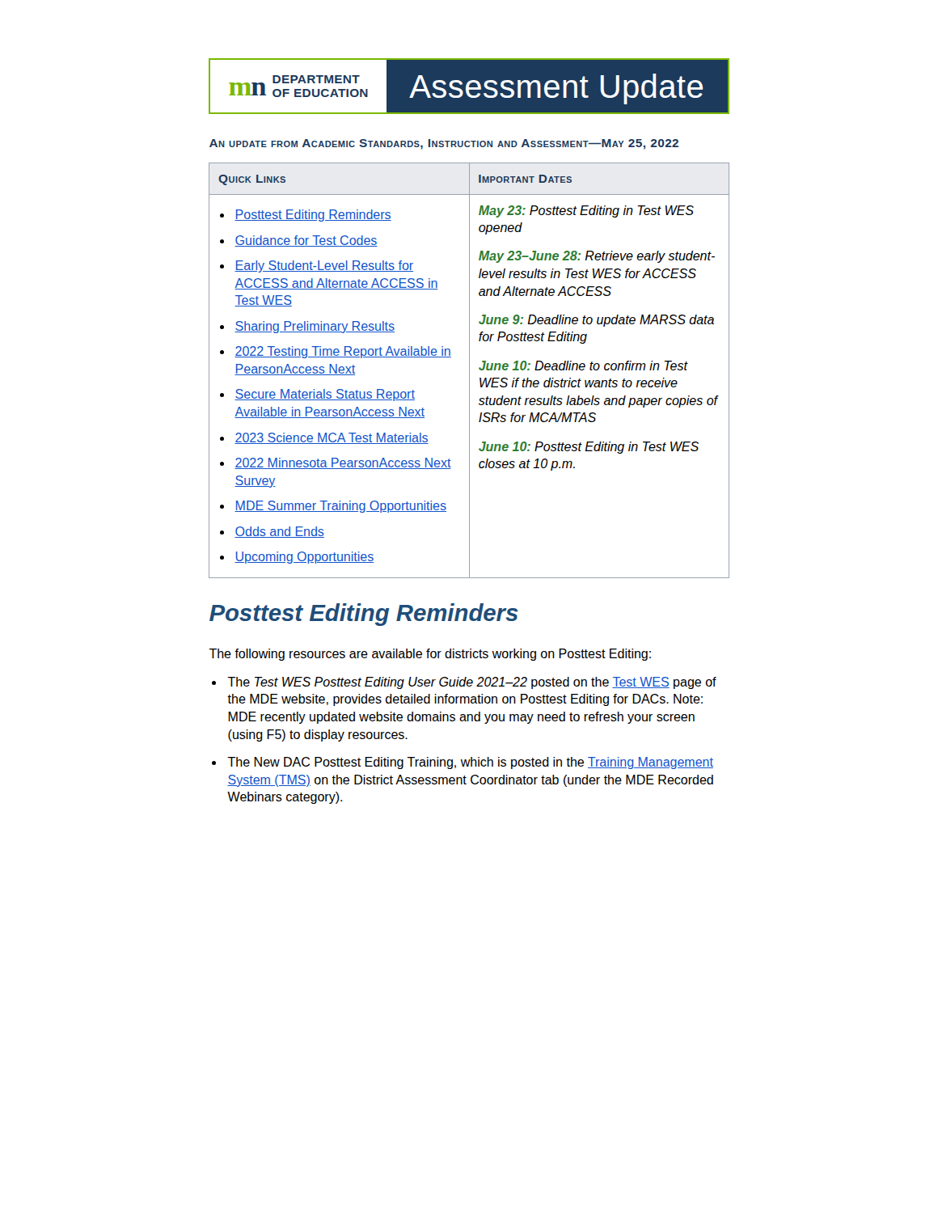mn DEPARTMENT
OF EDUCATION
Assessment Update
An update from Academic Standards, Instruction and Assessment—May 25, 2022
| Quick Links | Important Dates |
| --- | --- |
| Posttest Editing Reminders Guidance for Test Codes Early Student-Level Results for ACCESS and Alternate ACCESS in Test WES Sharing Preliminary Results 2022 Testing Time Report Available in PearsonAccess Next Secure Materials Status Report Available in PearsonAccess Next 2023 Science MCA Test Materials 2022 Minnesota PearsonAccess Next Survey MDE Summer Training Opportunities Odds and Ends Upcoming Opportunities | May 23: Posttest Editing in Test WES opened May 23–June 28: Retrieve early student-level results in Test WES for ACCESS and Alternate ACCESS June 9: Deadline to update MARSS data for Posttest Editing June 10: Deadline to confirm in Test WES if the district wants to receive student results labels and paper copies of ISRs for MCA/MTAS June 10: Posttest Editing in Test WES closes at 10 p.m. |
Posttest Editing Reminders
The following resources are available for districts working on Posttest Editing:
The Test WES Posttest Editing User Guide 2021–22 posted on the Test WES page of the MDE website, provides detailed information on Posttest Editing for DACs. Note: MDE recently updated website domains and you may need to refresh your screen (using F5) to display resources.
The New DAC Posttest Editing Training, which is posted in the Training Management System (TMS) on the District Assessment Coordinator tab (under the MDE Recorded Webinars category).